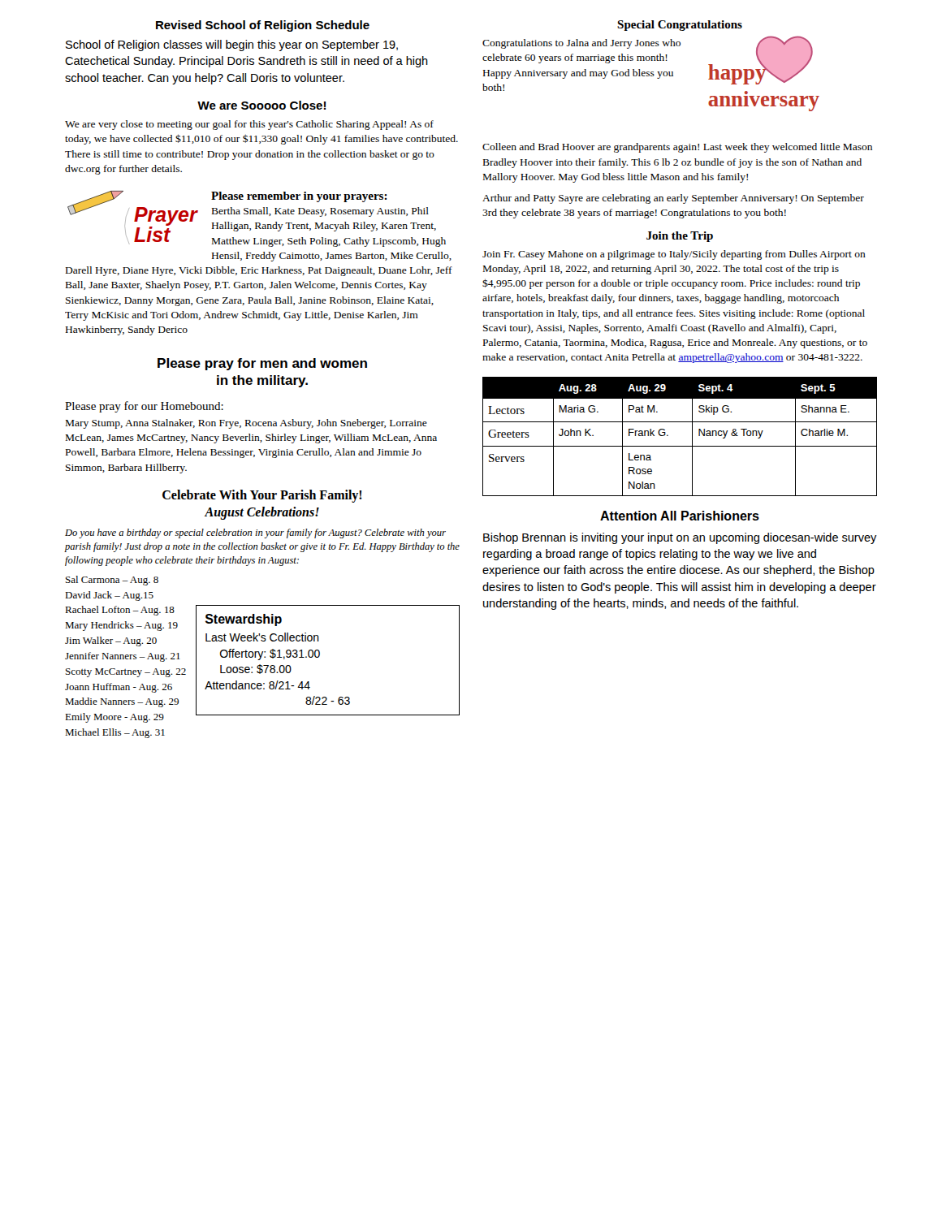Revised School of Religion Schedule
School of Religion classes will begin this year on September 19, Catechetical Sunday. Principal Doris Sandreth is still in need of a high school teacher. Can you help? Call Doris to volunteer.
We are Sooooo Close!
We are very close to meeting our goal for this year's Catholic Sharing Appeal! As of today, we have collected $11,010 of our $11,330 goal! Only 41 families have contributed. There is still time to contribute! Drop your donation in the collection basket or go to dwc.org for further details.
Please remember in your prayers:
Bertha Small, Kate Deasy, Rosemary Austin, Phil Halligan, Randy Trent, Macyah Riley, Karen Trent, Matthew Linger, Seth Poling, Cathy Lipscomb, Hugh Hensil, Freddy Caimotto, James Barton, Mike Cerullo, Darell Hyre, Diane Hyre, Vicki Dibble, Eric Harkness, Pat Daigneault, Duane Lohr, Jeff Ball, Jane Baxter, Shaelyn Posey, P.T. Garton, Jalen Welcome, Dennis Cortes, Kay Sienkiewicz, Danny Morgan, Gene Zara, Paula Ball, Janine Robinson, Elaine Katai, Terry McKisic and Tori Odom, Andrew Schmidt, Gay Little, Denise Karlen, Jim Hawkinberry, Sandy Derico
Please pray for men and women
in the military.
Please pray for our Homebound:
Mary Stump, Anna Stalnaker, Ron Frye, Rocena Asbury, John Sneberger, Lorraine McLean, James McCartney, Nancy Beverlin, Shirley Linger, William McLean, Anna Powell, Barbara Elmore, Helena Bessinger, Virginia Cerullo, Alan and Jimmie Jo Simmon, Barbara Hillberry.
Celebrate With Your Parish Family!
August Celebrations!
Do you have a birthday or special celebration in your family for August? Celebrate with your parish family! Just drop a note in the collection basket or give it to Fr. Ed. Happy Birthday to the following people who celebrate their birthdays in August:
Sal Carmona – Aug. 8
David Jack – Aug.15
Rachael Lofton – Aug. 18
Mary Hendricks – Aug. 19
Jim Walker – Aug. 20
Jennifer Nanners – Aug. 21
Scotty McCartney – Aug. 22
Joann Huffman - Aug. 26
Maddie Nanners – Aug. 29
Emily Moore - Aug. 29
Michael Ellis – Aug. 31
Stewardship
Last Week's Collection
Offertory: $1,931.00
Loose: $78.00
Attendance: 8/21- 44
8/22 - 63
Special Congratulations
Congratulations to Jalna and Jerry Jones who celebrate 60 years of marriage this month! Happy Anniversary and may God bless you both!
Colleen and Brad Hoover are grandparents again! Last week they welcomed little Mason Bradley Hoover into their family. This 6 lb 2 oz bundle of joy is the son of Nathan and Mallory Hoover. May God bless little Mason and his family!
Arthur and Patty Sayre are celebrating an early September Anniversary! On September 3rd they celebrate 38 years of marriage! Congratulations to you both!
Join the Trip
Join Fr. Casey Mahone on a pilgrimage to Italy/Sicily departing from Dulles Airport on Monday, April 18, 2022, and returning April 30, 2022. The total cost of the trip is $4,995.00 per person for a double or triple occupancy room. Price includes: round trip airfare, hotels, breakfast daily, four dinners, taxes, baggage handling, motorcoach transportation in Italy, tips, and all entrance fees. Sites visiting include: Rome (optional Scavi tour), Assisi, Naples, Sorrento, Amalfi Coast (Ravello and Almalfi), Capri, Palermo, Catania, Taormina, Modica, Ragusa, Erice and Monreale. Any questions, or to make a reservation, contact Anita Petrella at ampetrella@yahoo.com or 304-481-3222.
| | Aug. 28 | Aug. 29 | Sept. 4 | Sept. 5 |
| --- | --- | --- | --- | --- |
| Lectors | Maria G. | Pat M. | Skip G. | Shanna E. |
| Greeters | John K. | Frank G. | Nancy & Tony | Charlie M. |
| Servers | | Lena Rose Nolan | | |
Attention All Parishioners
Bishop Brennan is inviting your input on an upcoming diocesan-wide survey regarding a broad range of topics relating to the way we live and experience our faith across the entire diocese. As our shepherd, the Bishop desires to listen to God's people. This will assist him in developing a deeper understanding of the hearts, minds, and needs of the faithful.